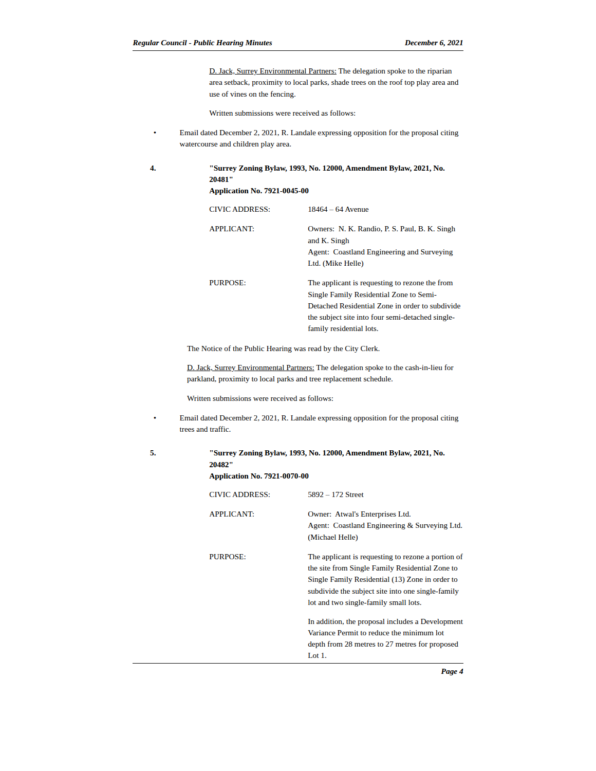Regular Council - Public Hearing Minutes
December 6, 2021
D. Jack, Surrey Environmental Partners: The delegation spoke to the riparian area setback, proximity to local parks, shade trees on the roof top play area and use of vines on the fencing.
Written submissions were received as follows:
Email dated December 2, 2021, R. Landale expressing opposition for the proposal citing watercourse and children play area.
4.
"Surrey Zoning Bylaw, 1993, No. 12000, Amendment Bylaw, 2021, No. 20481"
Application No. 7921-0045-00
| CIVIC ADDRESS: | 18464 – 64 Avenue |
| APPLICANT: | Owners: N. K. Randio, P. S. Paul, B. K. Singh and K. Singh Agent: Coastland Engineering and Surveying Ltd. (Mike Helle) |
| PURPOSE: | The applicant is requesting to rezone the from Single Family Residential Zone to Semi-Detached Residential Zone in order to subdivide the subject site into four semi-detached single-family residential lots. |
The Notice of the Public Hearing was read by the City Clerk.
D. Jack, Surrey Environmental Partners: The delegation spoke to the cash-in-lieu for parkland, proximity to local parks and tree replacement schedule.
Written submissions were received as follows:
Email dated December 2, 2021, R. Landale expressing opposition for the proposal citing trees and traffic.
5.
"Surrey Zoning Bylaw, 1993, No. 12000, Amendment Bylaw, 2021, No. 20482"
Application No. 7921-0070-00
| CIVIC ADDRESS: | 5892 – 172 Street |
| APPLICANT: | Owner: Atwal's Enterprises Ltd. Agent: Coastland Engineering & Surveying Ltd. (Michael Helle) |
| PURPOSE: | The applicant is requesting to rezone a portion of the site from Single Family Residential Zone to Single Family Residential (13) Zone in order to subdivide the subject site into one single-family lot and two single-family small lots. In addition, the proposal includes a Development Variance Permit to reduce the minimum lot depth from 28 metres to 27 metres for proposed Lot 1. |
Page 4